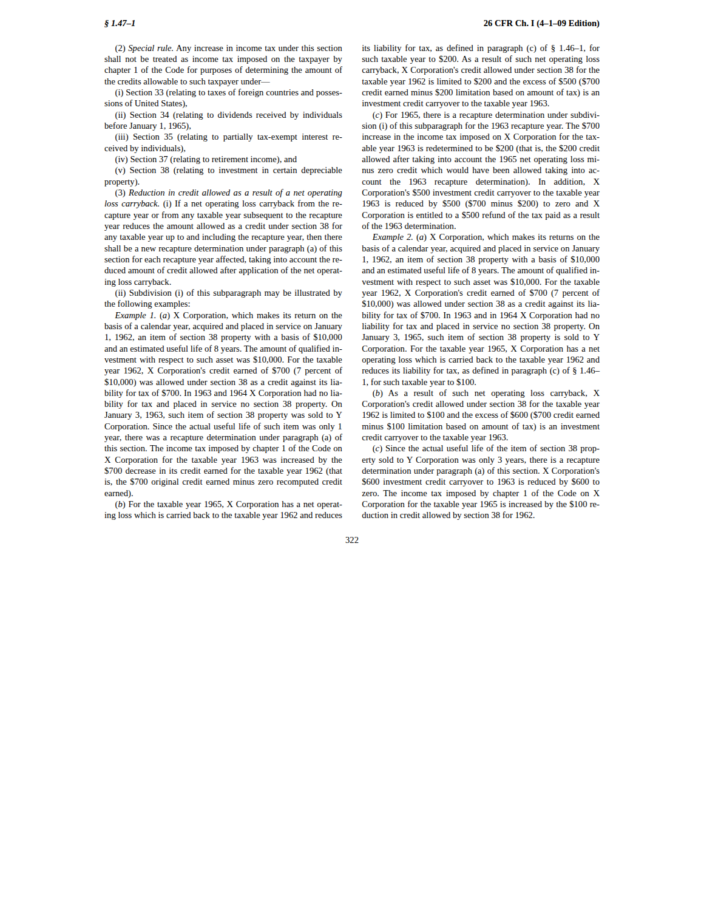§ 1.47–1 26 CFR Ch. I (4–1–09 Edition)
(2) Special rule. Any increase in income tax under this section shall not be treated as income tax imposed on the taxpayer by chapter 1 of the Code for purposes of determining the amount of the credits allowable to such taxpayer under—
(i) Section 33 (relating to taxes of foreign countries and possessions of United States),
(ii) Section 34 (relating to dividends received by individuals before January 1, 1965),
(iii) Section 35 (relating to partially tax-exempt interest received by individuals),
(iv) Section 37 (relating to retirement income), and
(v) Section 38 (relating to investment in certain depreciable property).
(3) Reduction in credit allowed as a result of a net operating loss carryback. (i) If a net operating loss carryback from the recapture year or from any taxable year subsequent to the recapture year reduces the amount allowed as a credit under section 38 for any taxable year up to and including the recapture year, then there shall be a new recapture determination under paragraph (a) of this section for each recapture year affected, taking into account the reduced amount of credit allowed after application of the net operating loss carryback.
(ii) Subdivision (i) of this subparagraph may be illustrated by the following examples:
Example 1. (a) X Corporation, which makes its return on the basis of a calendar year, acquired and placed in service on January 1, 1962, an item of section 38 property with a basis of $10,000 and an estimated useful life of 8 years. The amount of qualified investment with respect to such asset was $10,000. For the taxable year 1962, X Corporation's credit earned of $700 (7 percent of $10,000) was allowed under section 38 as a credit against its liability for tax of $700. In 1963 and 1964 X Corporation had no liability for tax and placed in service no section 38 property. On January 3, 1963, such item of section 38 property was sold to Y Corporation. Since the actual useful life of such item was only 1 year, there was a recapture determination under paragraph (a) of this section. The income tax imposed by chapter 1 of the Code on X Corporation for the taxable year 1963 was increased by the $700 decrease in its credit earned for the taxable year 1962 (that is, the $700 original credit earned minus zero recomputed credit earned).
(b) For the taxable year 1965, X Corporation has a net operating loss which is carried back to the taxable year 1962 and reduces its liability for tax, as defined in paragraph (c) of § 1.46–1, for such taxable year to $200. As a result of such net operating loss carryback, X Corporation's credit allowed under section 38 for the taxable year 1962 is limited to $200 and the excess of $500 ($700 credit earned minus $200 limitation based on amount of tax) is an investment credit carryover to the taxable year 1963.
(c) For 1965, there is a recapture determination under subdivision (i) of this subparagraph for the 1963 recapture year. The $700 increase in the income tax imposed on X Corporation for the taxable year 1963 is redetermined to be $200 (that is, the $200 credit allowed after taking into account the 1965 net operating loss minus zero credit which would have been allowed taking into account the 1963 recapture determination). In addition, X Corporation's $500 investment credit carryover to the taxable year 1963 is reduced by $500 ($700 minus $200) to zero and X Corporation is entitled to a $500 refund of the tax paid as a result of the 1963 determination.
Example 2. (a) X Corporation, which makes its returns on the basis of a calendar year, acquired and placed in service on January 1, 1962, an item of section 38 property with a basis of $10,000 and an estimated useful life of 8 years. The amount of qualified investment with respect to such asset was $10,000. For the taxable year 1962, X Corporation's credit earned of $700 (7 percent of $10,000) was allowed under section 38 as a credit against its liability for tax of $700. In 1963 and in 1964 X Corporation had no liability for tax and placed in service no section 38 property. On January 3, 1965, such item of section 38 property is sold to Y Corporation. For the taxable year 1965, X Corporation has a net operating loss which is carried back to the taxable year 1962 and reduces its liability for tax, as defined in paragraph (c) of § 1.46–1, for such taxable year to $100.
(b) As a result of such net operating loss carryback, X Corporation's credit allowed under section 38 for the taxable year 1962 is limited to $100 and the excess of $600 ($700 credit earned minus $100 limitation based on amount of tax) is an investment credit carryover to the taxable year 1963.
(c) Since the actual useful life of the item of section 38 property sold to Y Corporation was only 3 years, there is a recapture determination under paragraph (a) of this section. X Corporation's $600 investment credit carryover to 1963 is reduced by $600 to zero. The income tax imposed by chapter 1 of the Code on X Corporation for the taxable year 1965 is increased by the $100 reduction in credit allowed by section 38 for 1962.
322